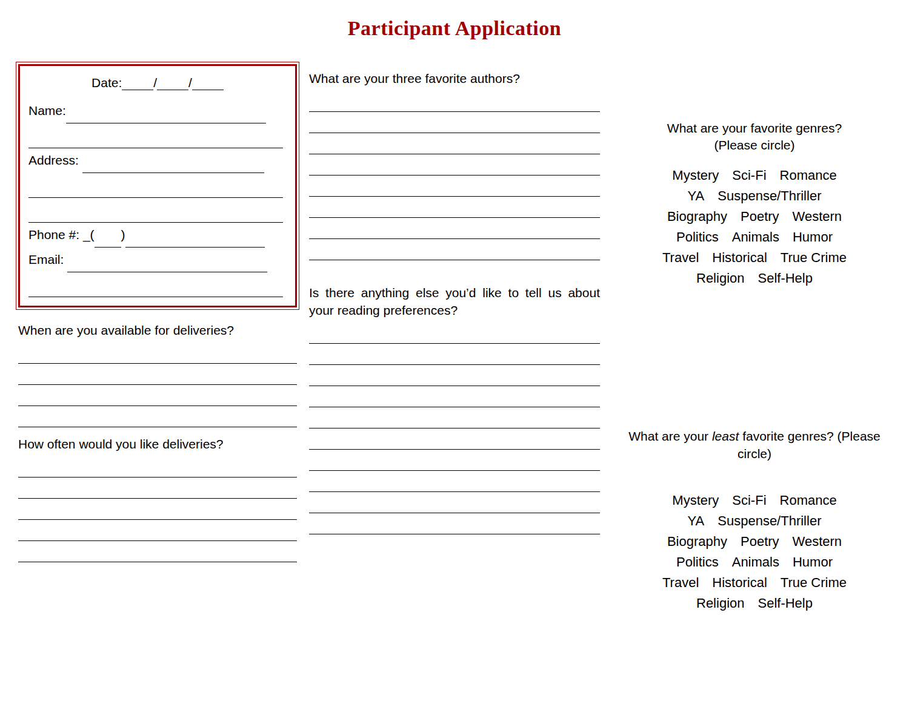Participant Application
Date: / /
Name:
Address:
Phone #: _( )
Email:
When are you available for deliveries?
How often would you like deliveries?
What are your three favorite authors?
Is there anything else you’d like to tell us about your reading preferences?
What are your favorite genres?
(Please circle)
Mystery Sci-Fi Romance
YA Suspense/Thriller
Biography Poetry Western
Politics Animals Humor
Travel Historical True Crime
Religion Self-Help
What are your least favorite genres? (Please circle)
Mystery Sci-Fi Romance
YA Suspense/Thriller
Biography Poetry Western
Politics Animals Humor
Travel Historical True Crime
Religion Self-Help